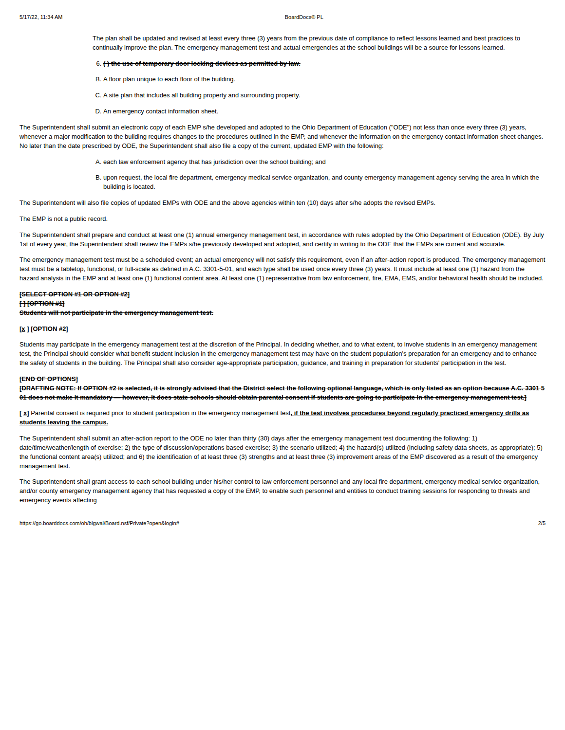5/17/22, 11:34 AM
BoardDocs® PL
The plan shall be updated and revised at least every three (3) years from the previous date of compliance to reflect lessons learned and best practices to continually improve the plan. The emergency management test and actual emergencies at the school buildings will be a source for lessons learned.
( ) the use of temporary door locking devices as permitted by law.
A floor plan unique to each floor of the building.
A site plan that includes all building property and surrounding property.
An emergency contact information sheet.
The Superintendent shall submit an electronic copy of each EMP s/he developed and adopted to the Ohio Department of Education ("ODE") not less than once every three (3) years, whenever a major modification to the building requires changes to the procedures outlined in the EMP, and whenever the information on the emergency contact information sheet changes. No later than the date prescribed by ODE, the Superintendent shall also file a copy of the current, updated EMP with the following:
each law enforcement agency that has jurisdiction over the school building; and
upon request, the local fire department, emergency medical service organization, and county emergency management agency serving the area in which the building is located.
The Superintendent will also file copies of updated EMPs with ODE and the above agencies within ten (10) days after s/he adopts the revised EMPs.
The EMP is not a public record.
The Superintendent shall prepare and conduct at least one (1) annual emergency management test, in accordance with rules adopted by the Ohio Department of Education (ODE). By July 1st of every year, the Superintendent shall review the EMPs s/he previously developed and adopted, and certify in writing to the ODE that the EMPs are current and accurate.
The emergency management test must be a scheduled event; an actual emergency will not satisfy this requirement, even if an after-action report is produced. The emergency management test must be a tabletop, functional, or full-scale as defined in A.C. 3301-5-01, and each type shall be used once every three (3) years. It must include at least one (1) hazard from the hazard analysis in the EMP and at least one (1) functional content area. At least one (1) representative from law enforcement, fire, EMA, EMS, and/or behavioral health should be included.
[SELECT OPTION #1 OR OPTION #2]
[ ] [OPTION #1]
Students will not participate in the emergency management test.
[x ] [OPTION #2]
Students may participate in the emergency management test at the discretion of the Principal. In deciding whether, and to what extent, to involve students in an emergency management test, the Principal should consider what benefit student inclusion in the emergency management test may have on the student population's preparation for an emergency and to enhance the safety of students in the building. The Principal shall also consider age-appropriate participation, guidance, and training in preparation for students' participation in the test.
[END OF OPTIONS]
[DRAFTING NOTE: If OPTION #2 is selected, it is strongly advised that the District select the following optional language, which is only listed as an option because A.C. 3301 5 01 does not make it mandatory — however, it does state schools should obtain parental consent if students are going to participate in the emergency management test.]
[ x] Parental consent is required prior to student participation in the emergency management test, if the test involves procedures beyond regularly practiced emergency drills as students leaving the campus.
The Superintendent shall submit an after-action report to the ODE no later than thirty (30) days after the emergency management test documenting the following: 1) date/time/weather/length of exercise; 2) the type of discussion/operations based exercise; 3) the scenario utilized; 4) the hazard(s) utilized (including safety data sheets, as appropriate); 5) the functional content area(s) utilized; and 6) the identification of at least three (3) strengths and at least three (3) improvement areas of the EMP discovered as a result of the emergency management test.
The Superintendent shall grant access to each school building under his/her control to law enforcement personnel and any local fire department, emergency medical service organization, and/or county emergency management agency that has requested a copy of the EMP, to enable such personnel and entities to conduct training sessions for responding to threats and emergency events affecting
https://go.boarddocs.com/oh/bigwal/Board.nsf/Private?open&login#
2/5